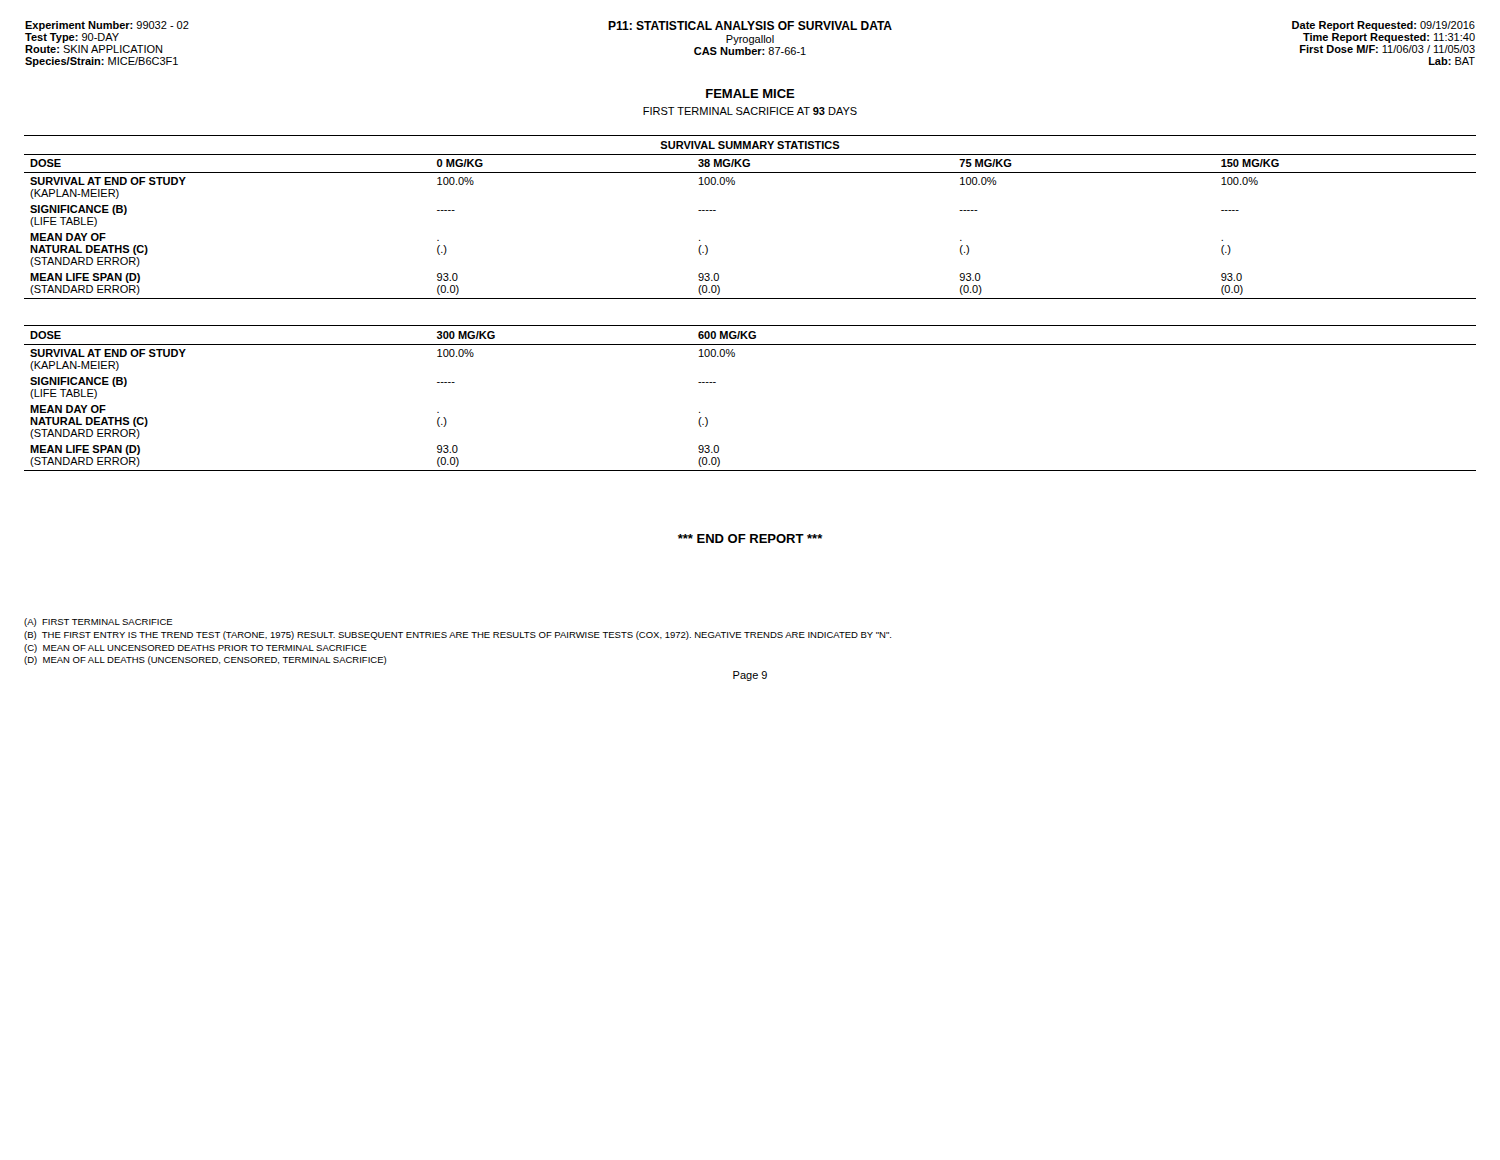| Experiment Number: 99032 - 02 Test Type: 90-DAY Route: SKIN APPLICATION Species/Strain: MICE/B6C3F1 | P11: STATISTICAL ANALYSIS OF SURVIVAL DATA Pyrogallol CAS Number: 87-66-1 | Date Report Requested: 09/19/2016 Time Report Requested: 11:31:40 First Dose M/F: 11/06/03 / 11/05/03 Lab: BAT |
FEMALE MICE
FIRST TERMINAL SACRIFICE AT 93 DAYS
| SURVIVAL SUMMARY STATISTICS |
| DOSE | 0 MG/KG | 38 MG/KG | 75 MG/KG | 150 MG/KG |
| SURVIVAL AT END OF STUDY (KAPLAN-MEIER) | 100.0% | 100.0% | 100.0% | 100.0% |
| SIGNIFICANCE (B) (LIFE TABLE) | ----- | ----- | ----- | ----- |
| MEAN DAY OF NATURAL DEATHS (C) (STANDARD ERROR) | . (.) | . (.) | . (.) | . (.) |
| MEAN LIFE SPAN (D) (STANDARD ERROR) | 93.0 (0.0) | 93.0 (0.0) | 93.0 (0.0) | 93.0 (0.0) |
| DOSE | 300 MG/KG | 600 MG/KG | | |
| SURVIVAL AT END OF STUDY (KAPLAN-MEIER) | 100.0% | 100.0% | | |
| SIGNIFICANCE (B) (LIFE TABLE) | ----- | ----- | | |
| MEAN DAY OF NATURAL DEATHS (C) (STANDARD ERROR) | . (.) | . (.) | | |
| MEAN LIFE SPAN (D) (STANDARD ERROR) | 93.0 (0.0) | 93.0 (0.0) | | |
*** END OF REPORT ***
(A) FIRST TERMINAL SACRIFICE
(B) THE FIRST ENTRY IS THE TREND TEST (TARONE, 1975) RESULT. SUBSEQUENT ENTRIES ARE THE RESULTS OF PAIRWISE TESTS (COX, 1972). NEGATIVE TRENDS ARE INDICATED BY "N".
(C) MEAN OF ALL UNCENSORED DEATHS PRIOR TO TERMINAL SACRIFICE
(D) MEAN OF ALL DEATHS (UNCENSORED, CENSORED, TERMINAL SACRIFICE)
Page 9